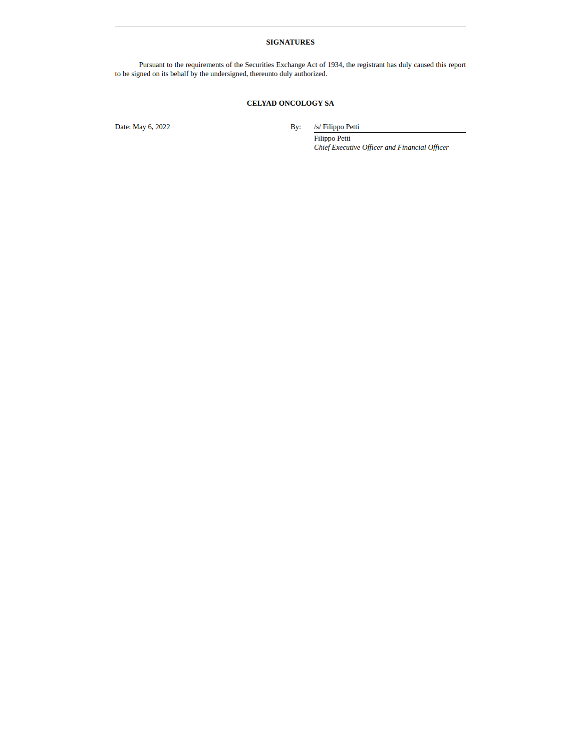SIGNATURES
Pursuant to the requirements of the Securities Exchange Act of 1934, the registrant has duly caused this report to be signed on its behalf by the undersigned, thereunto duly authorized.
CELYAD ONCOLOGY SA
| Date: May 6, 2022 | By: | /s/ Filippo Petti Filippo Petti Chief Executive Officer and Financial Officer |